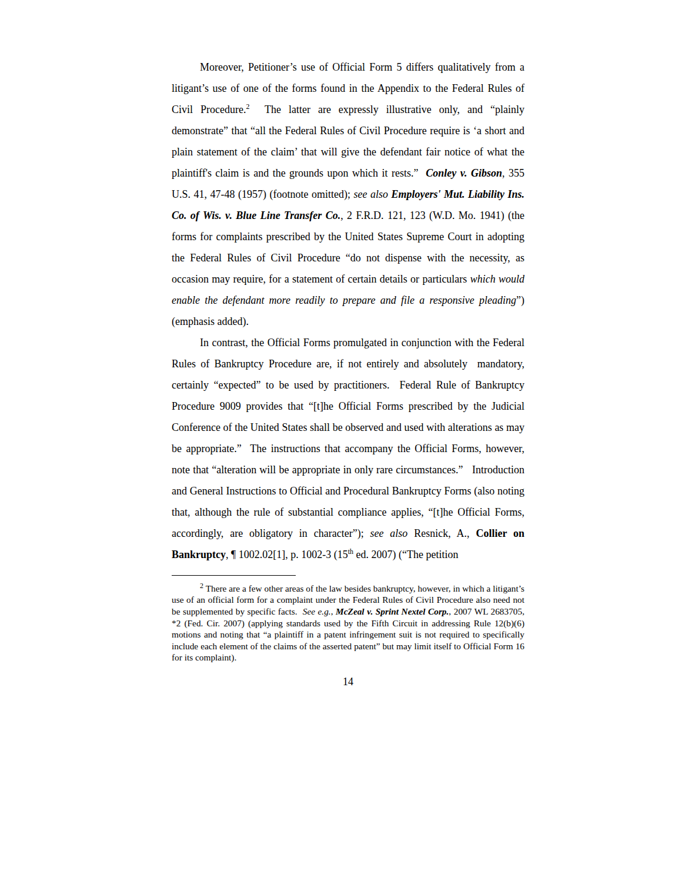Moreover, Petitioner’s use of Official Form 5 differs qualitatively from a litigant’s use of one of the forms found in the Appendix to the Federal Rules of Civil Procedure.2 The latter are expressly illustrative only, and “plainly demonstrate” that “all the Federal Rules of Civil Procedure require is ‘a short and plain statement of the claim’ that will give the defendant fair notice of what the plaintiff's claim is and the grounds upon which it rests.” Conley v. Gibson, 355 U.S. 41, 47-48 (1957) (footnote omitted); see also Employers' Mut. Liability Ins. Co. of Wis. v. Blue Line Transfer Co., 2 F.R.D. 121, 123 (W.D. Mo. 1941) (the forms for complaints prescribed by the United States Supreme Court in adopting the Federal Rules of Civil Procedure “do not dispense with the necessity, as occasion may require, for a statement of certain details or particulars which would enable the defendant more readily to prepare and file a responsive pleading”) (emphasis added).
In contrast, the Official Forms promulgated in conjunction with the Federal Rules of Bankruptcy Procedure are, if not entirely and absolutely mandatory, certainly “expected” to be used by practitioners. Federal Rule of Bankruptcy Procedure 9009 provides that “[t]he Official Forms prescribed by the Judicial Conference of the United States shall be observed and used with alterations as may be appropriate.” The instructions that accompany the Official Forms, however, note that “alteration will be appropriate in only rare circumstances.” Introduction and General Instructions to Official and Procedural Bankruptcy Forms (also noting that, although the rule of substantial compliance applies, “[t]he Official Forms, accordingly, are obligatory in character”); see also Resnick, A., Collier on Bankruptcy, ¶ 1002.02[1], p. 1002-3 (15th ed. 2007) (“The petition
2 There are a few other areas of the law besides bankruptcy, however, in which a litigant’s use of an official form for a complaint under the Federal Rules of Civil Procedure also need not be supplemented by specific facts. See e.g., McZeal v. Sprint Nextel Corp., 2007 WL 2683705, *2 (Fed. Cir. 2007) (applying standards used by the Fifth Circuit in addressing Rule 12(b)(6) motions and noting that “a plaintiff in a patent infringement suit is not required to specifically include each element of the claims of the asserted patent” but may limit itself to Official Form 16 for its complaint).
14